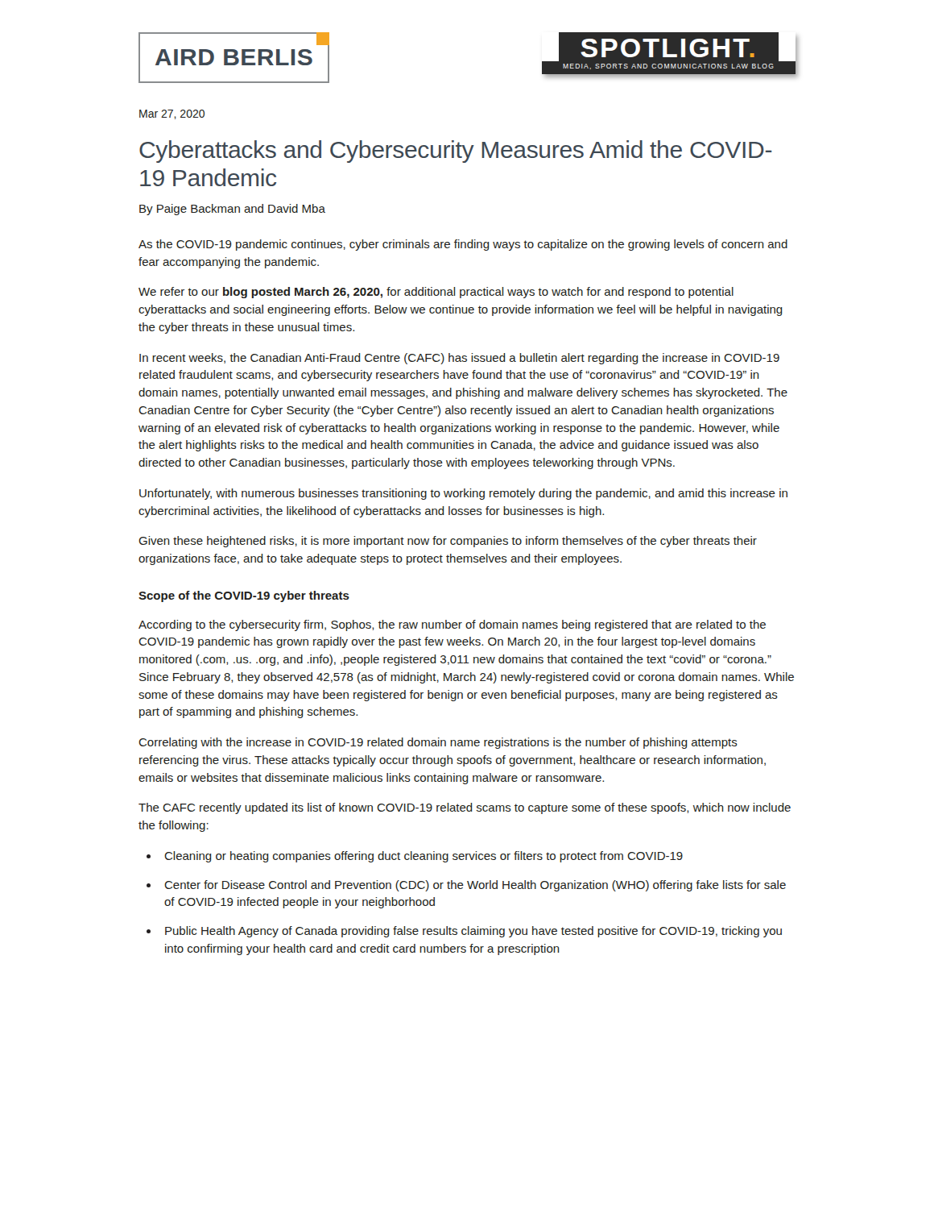AIRD BERLIS
SPOTLIGHT. MEDIA, SPORTS AND COMMUNICATIONS LAW BLOG
Mar 27, 2020
Cyberattacks and Cybersecurity Measures Amid the COVID-19 Pandemic
By Paige Backman and David Mba
As the COVID-19 pandemic continues, cyber criminals are finding ways to capitalize on the growing levels of concern and fear accompanying the pandemic.
We refer to our blog posted March 26, 2020, for additional practical ways to watch for and respond to potential cyberattacks and social engineering efforts. Below we continue to provide information we feel will be helpful in navigating the cyber threats in these unusual times.
In recent weeks, the Canadian Anti-Fraud Centre (CAFC) has issued a bulletin alert regarding the increase in COVID-19 related fraudulent scams, and cybersecurity researchers have found that the use of “coronavirus” and “COVID-19” in domain names, potentially unwanted email messages, and phishing and malware delivery schemes has skyrocketed. The Canadian Centre for Cyber Security (the “Cyber Centre”) also recently issued an alert to Canadian health organizations warning of an elevated risk of cyberattacks to health organizations working in response to the pandemic. However, while the alert highlights risks to the medical and health communities in Canada, the advice and guidance issued was also directed to other Canadian businesses, particularly those with employees teleworking through VPNs.
Unfortunately, with numerous businesses transitioning to working remotely during the pandemic, and amid this increase in cybercriminal activities, the likelihood of cyberattacks and losses for businesses is high.
Given these heightened risks, it is more important now for companies to inform themselves of the cyber threats their organizations face, and to take adequate steps to protect themselves and their employees.
Scope of the COVID-19 cyber threats
According to the cybersecurity firm, Sophos, the raw number of domain names being registered that are related to the COVID-19 pandemic has grown rapidly over the past few weeks. On March 20, in the four largest top-level domains monitored (.com, .us. .org, and .info), ,people registered 3,011 new domains that contained the text “covid” or “corona.” Since February 8, they observed 42,578 (as of midnight, March 24) newly-registered covid or corona domain names. While some of these domains may have been registered for benign or even beneficial purposes, many are being registered as part of spamming and phishing schemes.
Correlating with the increase in COVID-19 related domain name registrations is the number of phishing attempts referencing the virus. These attacks typically occur through spoofs of government, healthcare or research information, emails or websites that disseminate malicious links containing malware or ransomware.
The CAFC recently updated its list of known COVID-19 related scams to capture some of these spoofs, which now include the following:
Cleaning or heating companies offering duct cleaning services or filters to protect from COVID-19
Center for Disease Control and Prevention (CDC) or the World Health Organization (WHO) offering fake lists for sale of COVID-19 infected people in your neighborhood
Public Health Agency of Canada providing false results claiming you have tested positive for COVID-19, tricking you into confirming your health card and credit card numbers for a prescription